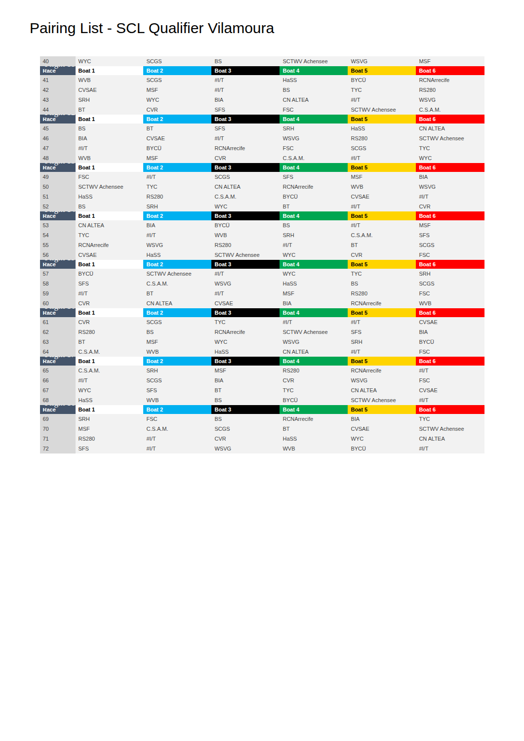Pairing List - SCL Qualifier Vilamoura
| 40 | WYC | SCGS | BS | SCTWV Achensee | WSVG | MSF |
| Flight 11 Race | Boat 1 | Boat 2 | Boat 3 | Boat 4 | Boat 5 | Boat 6 |
| 41 | WVB | SCGS | #I/T | HaSS | BYCÜ | RCNArrecife |
| 42 | CVSAE | MSF | #I/T | BS | TYC | RS280 |
| 43 | SRH | WYC | BIA | CN ALTEA | #I/T | WSVG |
| 44 | BT | CVR | SFS | FSC | SCTWV Achensee | C.S.A.M. |
| Flight 12 Race | Boat 1 | Boat 2 | Boat 3 | Boat 4 | Boat 5 | Boat 6 |
| 45 | BS | BT | SFS | SRH | HaSS | CN ALTEA |
| 46 | BIA | CVSAE | #I/T | WSVG | RS280 | SCTWV Achensee |
| 47 | #I/T | BYCÜ | RCNArrecife | FSC | SCGS | TYC |
| 48 | WVB | MSF | CVR | C.S.A.M. | #I/T | WYC |
| Flight 13 Race | Boat 1 | Boat 2 | Boat 3 | Boat 4 | Boat 5 | Boat 6 |
| 49 | FSC | #I/T | SCGS | SFS | MSF | BIA |
| 50 | SCTWV Achensee | TYC | CN ALTEA | RCNArrecife | WVB | WSVG |
| 51 | HaSS | RS280 | C.S.A.M. | BYCÜ | CVSAE | #I/T |
| 52 | BS | SRH | WYC | BT | #I/T | CVR |
| Flight 14 Race | Boat 1 | Boat 2 | Boat 3 | Boat 4 | Boat 5 | Boat 6 |
| 53 | CN ALTEA | BIA | BYCÜ | BS | #I/T | MSF |
| 54 | TYC | #I/T | WVB | SRH | C.S.A.M. | SFS |
| 55 | RCNArrecife | WSVG | RS280 | #I/T | BT | SCGS |
| 56 | CVSAE | HaSS | SCTWV Achensee | WYC | CVR | FSC |
| Flight 15 Race | Boat 1 | Boat 2 | Boat 3 | Boat 4 | Boat 5 | Boat 6 |
| 57 | BYCÜ | SCTWV Achensee | #I/T | WYC | TYC | SRH |
| 58 | SFS | C.S.A.M. | WSVG | HaSS | BS | SCGS |
| 59 | #I/T | BT | #I/T | MSF | RS280 | FSC |
| 60 | CVR | CN ALTEA | CVSAE | BIA | RCNArrecife | WVB |
| Flight 16 Race | Boat 1 | Boat 2 | Boat 3 | Boat 4 | Boat 5 | Boat 6 |
| 61 | CVR | SCGS | TYC | #I/T | #I/T | CVSAE |
| 62 | RS280 | BS | RCNArrecife | SCTWV Achensee | SFS | BIA |
| 63 | BT | MSF | WYC | WSVG | SRH | BYCÜ |
| 64 | C.S.A.M. | WVB | HaSS | CN ALTEA | #I/T | FSC |
| Flight 17 Race | Boat 1 | Boat 2 | Boat 3 | Boat 4 | Boat 5 | Boat 6 |
| 65 | C.S.A.M. | SRH | MSF | RS280 | RCNArrecife | #I/T |
| 66 | #I/T | SCGS | BIA | CVR | WSVG | FSC |
| 67 | WYC | SFS | BT | TYC | CN ALTEA | CVSAE |
| 68 | HaSS | WVB | BS | BYCÜ | SCTWV Achensee | #I/T |
| Flight 18 Race | Boat 1 | Boat 2 | Boat 3 | Boat 4 | Boat 5 | Boat 6 |
| 69 | SRH | FSC | BS | RCNArrecife | BIA | TYC |
| 70 | MSF | C.S.A.M. | SCGS | BT | CVSAE | SCTWV Achensee |
| 71 | RS280 | #I/T | CVR | HaSS | WYC | CN ALTEA |
| 72 | SFS | #I/T | WSVG | WVB | BYCÜ | #I/T |